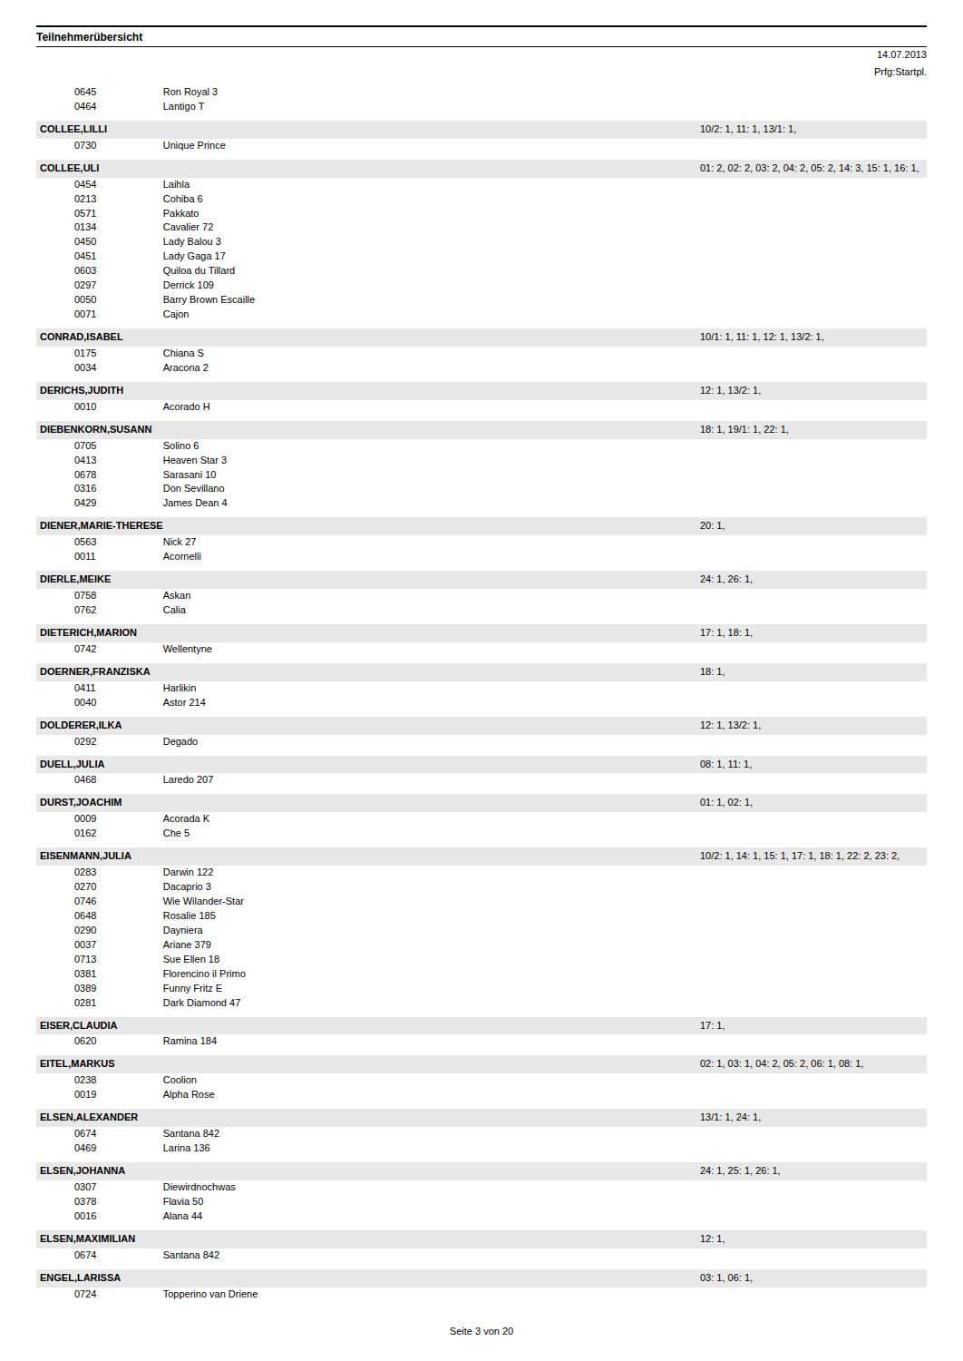Teilnehmerübersicht
14.07.2013
| | | Prfg:Startpl. |
| 0645 | Ron Royal 3 | |
| 0464 | Lantigo T | |
| COLLEE,LILLI | | 10/2: 1, 11: 1, 13/1: 1, |
| 0730 | Unique Prince | |
| COLLEE,ULI | | 01: 2, 02: 2, 03: 2, 04: 2, 05: 2, 14: 3, 15: 1, 16: 1, |
| 0454 | Laihla | |
| 0213 | Cohiba 6 | |
| 0571 | Pakkato | |
| 0134 | Cavalier 72 | |
| 0450 | Lady Balou 3 | |
| 0451 | Lady Gaga 17 | |
| 0603 | Quiloa du Tillard | |
| 0297 | Derrick 109 | |
| 0050 | Barry Brown Escaille | |
| 0071 | Cajon | |
| CONRAD,ISABEL | | 10/1: 1, 11: 1, 12: 1, 13/2: 1, |
| 0175 | Chiana S | |
| 0034 | Aracona 2 | |
| DERICHS,JUDITH | | 12: 1, 13/2: 1, |
| 0010 | Acorado H | |
| DIEBENKORN,SUSANN | | 18: 1, 19/1: 1, 22: 1, |
| 0705 | Solino 6 | |
| 0413 | Heaven Star 3 | |
| 0678 | Sarasani 10 | |
| 0316 | Don Sevillano | |
| 0429 | James Dean 4 | |
| DIENER,MARIE-THERESE | | 20: 1, |
| 0563 | Nick 27 | |
| 0011 | Acornelli | |
| DIERLE,MEIKE | | 24: 1, 26: 1, |
| 0758 | Askan | |
| 0762 | Calia | |
| DIETERICH,MARION | | 17: 1, 18: 1, |
| 0742 | Wellentyne | |
| DOERNER,FRANZISKA | | 18: 1, |
| 0411 | Harlikin | |
| 0040 | Astor 214 | |
| DOLDERER,ILKA | | 12: 1, 13/2: 1, |
| 0292 | Degado | |
| DUELL,JULIA | | 08: 1, 11: 1, |
| 0468 | Laredo 207 | |
| DURST,JOACHIM | | 01: 1, 02: 1, |
| 0009 | Acorada K | |
| 0162 | Che 5 | |
| EISENMANN,JULIA | | 10/2: 1, 14: 1, 15: 1, 17: 1, 18: 1, 22: 2, 23: 2, |
| 0283 | Darwin 122 | |
| 0270 | Dacaprio 3 | |
| 0746 | Wie Wilander-Star | |
| 0648 | Rosalie 185 | |
| 0290 | Dayniera | |
| 0037 | Ariane 379 | |
| 0713 | Sue Ellen 18 | |
| 0381 | Florencino il Primo | |
| 0389 | Funny Fritz E | |
| 0281 | Dark Diamond 47 | |
| EISER,CLAUDIA | | 17: 1, |
| 0620 | Ramina 184 | |
| EITEL,MARKUS | | 02: 1, 03: 1, 04: 2, 05: 2, 06: 1, 08: 1, |
| 0238 | Coolion | |
| 0019 | Alpha Rose | |
| ELSEN,ALEXANDER | | 13/1: 1, 24: 1, |
| 0674 | Santana 842 | |
| 0469 | Larina 136 | |
| ELSEN,JOHANNA | | 24: 1, 25: 1, 26: 1, |
| 0307 | Diewirdnochwas | |
| 0378 | Flavia 50 | |
| 0016 | Alana 44 | |
| ELSEN,MAXIMILIAN | | 12: 1, |
| 0674 | Santana 842 | |
| ENGEL,LARISSA | | 03: 1, 06: 1, |
| 0724 | Topperino van Driene | |
Seite 3 von 20